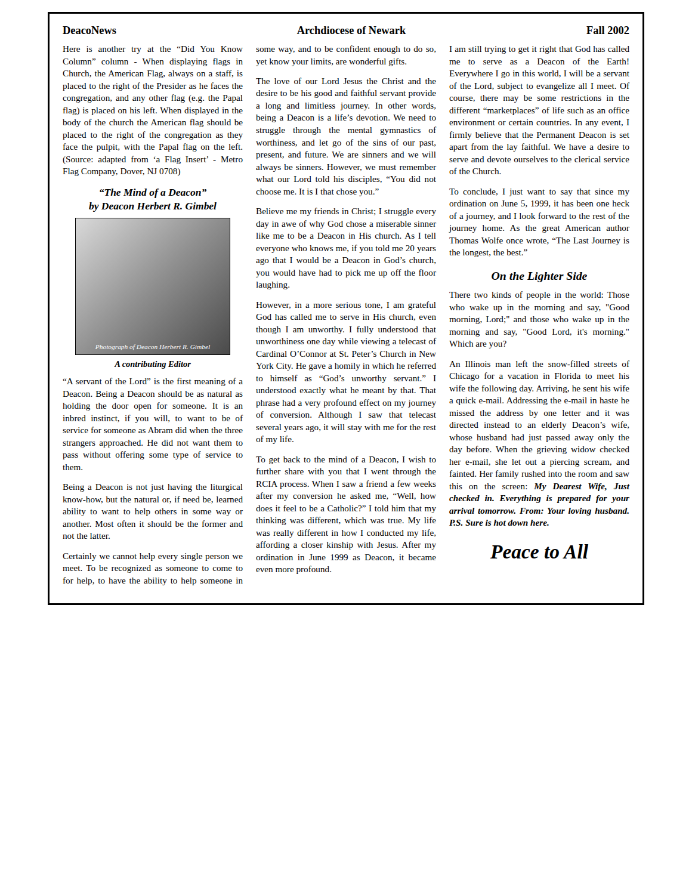DeacoNews
Archdiocese of Newark
Fall 2002
Here is another try at the “Did You Know Column” column - When displaying flags in Church, the American Flag, always on a staff, is placed to the right of the Presider as he faces the congregation, and any other flag (e.g. the Papal flag) is placed on his left. When displayed in the body of the church the American flag should be placed to the right of the congregation as they face the pulpit, with the Papal flag on the left. (Source: adapted from ‘a Flag Insert’ - Metro Flag Company, Dover, NJ 0708)
“The Mind of a Deacon”
by Deacon Herbert R. Gimbel
Photograph of Deacon Herbert R. Gimbel
A contributing Editor
“A servant of the Lord” is the first meaning of a Deacon. Being a Deacon should be as natural as holding the door open for someone. It is an inbred instinct, if you will, to want to be of service for someone as Abram did when the three strangers approached. He did not want them to pass without offering some type of service to them.
Being a Deacon is not just having the liturgical know-how, but the natural or, if need be, learned ability to want to help others in some way or another. Most often it should be the former and not the latter.
Certainly we cannot help every single person we meet. To be recognized as someone to come to for help, to have the ability to help someone in some way, and to be confident enough to do so, yet know your limits, are wonderful gifts.
The love of our Lord Jesus the Christ and the desire to be his good and faithful servant provide a long and limitless journey. In other words, being a Deacon is a life’s devotion. We need to struggle through the mental gymnastics of worthiness, and let go of the sins of our past, present, and future. We are sinners and we will always be sinners. However, we must remember what our Lord told his disciples, “You did not choose me. It is I that chose you.”
Believe me my friends in Christ; I struggle every day in awe of why God chose a miserable sinner like me to be a Deacon in His church. As I tell everyone who knows me, if you told me 20 years ago that I would be a Deacon in God’s church, you would have had to pick me up off the floor laughing.
However, in a more serious tone, I am grateful God has called me to serve in His church, even though I am unworthy. I fully understood that unworthiness one day while viewing a telecast of Cardinal O’Connor at St. Peter’s Church in New York City. He gave a homily in which he referred to himself as “God’s unworthy servant.” I understood exactly what he meant by that. That phrase had a very profound effect on my journey of conversion. Although I saw that telecast several years ago, it will stay with me for the rest of my life.
To get back to the mind of a Deacon, I wish to further share with you that I went through the RCIA process. When I saw a friend a few weeks after my conversion he asked me, “Well, how does it feel to be a Catholic?” I told him that my thinking was different, which was true. My life was really different in how I conducted my life, affording a closer kinship with Jesus. After my ordination in June 1999 as Deacon, it became even more profound.
I am still trying to get it right that God has called me to serve as a Deacon of the Earth! Everywhere I go in this world, I will be a servant of the Lord, subject to evangelize all I meet. Of course, there may be some restrictions in the different “marketplaces” of life such as an office environment or certain countries. In any event, I firmly believe that the Permanent Deacon is set apart from the lay faithful. We have a desire to serve and devote ourselves to the clerical service of the Church.
To conclude, I just want to say that since my ordination on June 5, 1999, it has been one heck of a journey, and I look forward to the rest of the journey home. As the great American author Thomas Wolfe once wrote, “The Last Journey is the longest, the best.”
On the Lighter Side
There two kinds of people in the world: Those who wake up in the morning and say, "Good morning, Lord;" and those who wake up in the morning and say, "Good Lord, it's morning." Which are you?
An Illinois man left the snow-filled streets of Chicago for a vacation in Florida to meet his wife the following day. Arriving, he sent his wife a quick e-mail. Addressing the e-mail in haste he missed the address by one letter and it was directed instead to an elderly Deacon’s wife, whose husband had just passed away only the day before. When the grieving widow checked her e-mail, she let out a piercing scream, and fainted. Her family rushed into the room and saw this on the screen: My Dearest Wife, Just checked in. Everything is prepared for your arrival tomorrow. From: Your loving husband. P.S. Sure is hot down here.
Peace to All